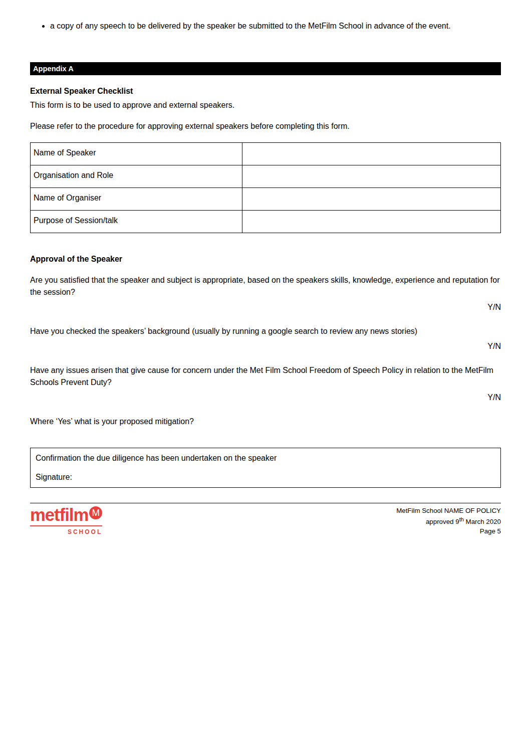a copy of any speech to be delivered by the speaker be submitted to the MetFilm School in advance of the event.
Appendix A
External Speaker Checklist
This form is to be used to approve and external speakers.
Please refer to the procedure for approving external speakers before completing this form.
| Name of Speaker | |
| Organisation and Role | |
| Name of Organiser | |
| Purpose of Session/talk | |
Approval of the Speaker
Are you satisfied that the speaker and subject is appropriate, based on the speakers skills, knowledge, experience and reputation for the session?
Y/N
Have you checked the speakers’ background (usually by running a google search to review any news stories)
Y/N
Have any issues arisen that give cause for concern under the Met Film School Freedom of Speech Policy in relation to the MetFilm Schools Prevent Duty?
Y/N
Where ‘Yes’ what is your proposed mitigation?
Confirmation the due diligence has been undertaken on the speaker
Signature:
metfilm M
SCHOOL
MetFilm School NAME OF POLICY
approved 9th March 2020
Page 5